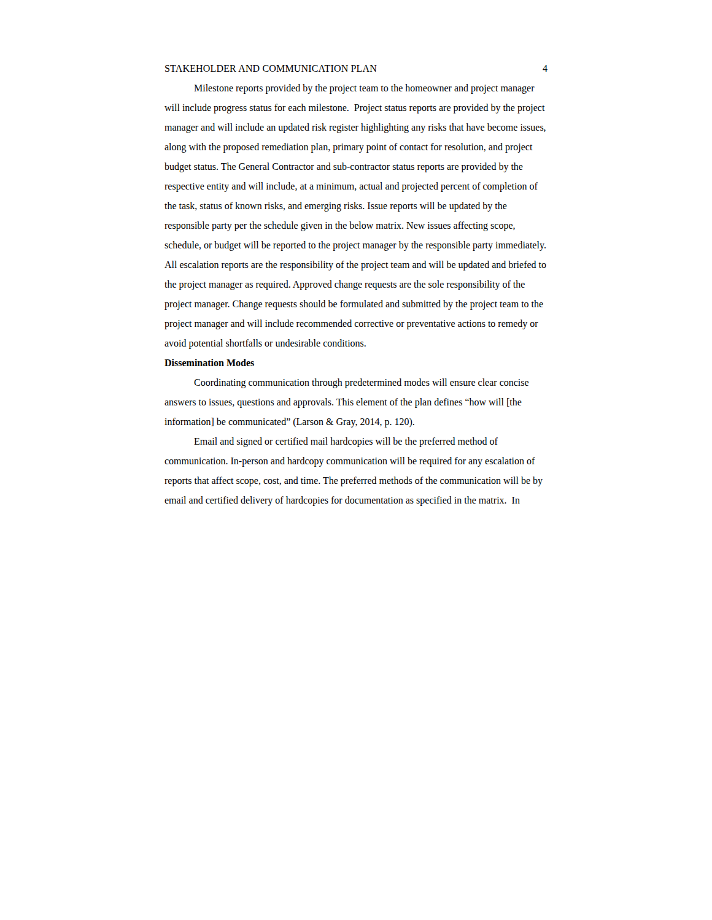Stakeholder and Communication Plan 4
Milestone reports provided by the project team to the homeowner and project manager will include progress status for each milestone. Project status reports are provided by the project manager and will include an updated risk register highlighting any risks that have become issues, along with the proposed remediation plan, primary point of contact for resolution, and project budget status. The General Contractor and sub-contractor status reports are provided by the respective entity and will include, at a minimum, actual and projected percent of completion of the task, status of known risks, and emerging risks. Issue reports will be updated by the responsible party per the schedule given in the below matrix. New issues affecting scope, schedule, or budget will be reported to the project manager by the responsible party immediately. All escalation reports are the responsibility of the project team and will be updated and briefed to the project manager as required. Approved change requests are the sole responsibility of the project manager. Change requests should be formulated and submitted by the project team to the project manager and will include recommended corrective or preventative actions to remedy or avoid potential shortfalls or undesirable conditions.
Dissemination Modes
Coordinating communication through predetermined modes will ensure clear concise answers to issues, questions and approvals. This element of the plan defines “how will [the information] be communicated” (Larson & Gray, 2014, p. 120).
Email and signed or certified mail hardcopies will be the preferred method of communication. In-person and hardcopy communication will be required for any escalation of reports that affect scope, cost, and time. The preferred methods of the communication will be by email and certified delivery of hardcopies for documentation as specified in the matrix. In